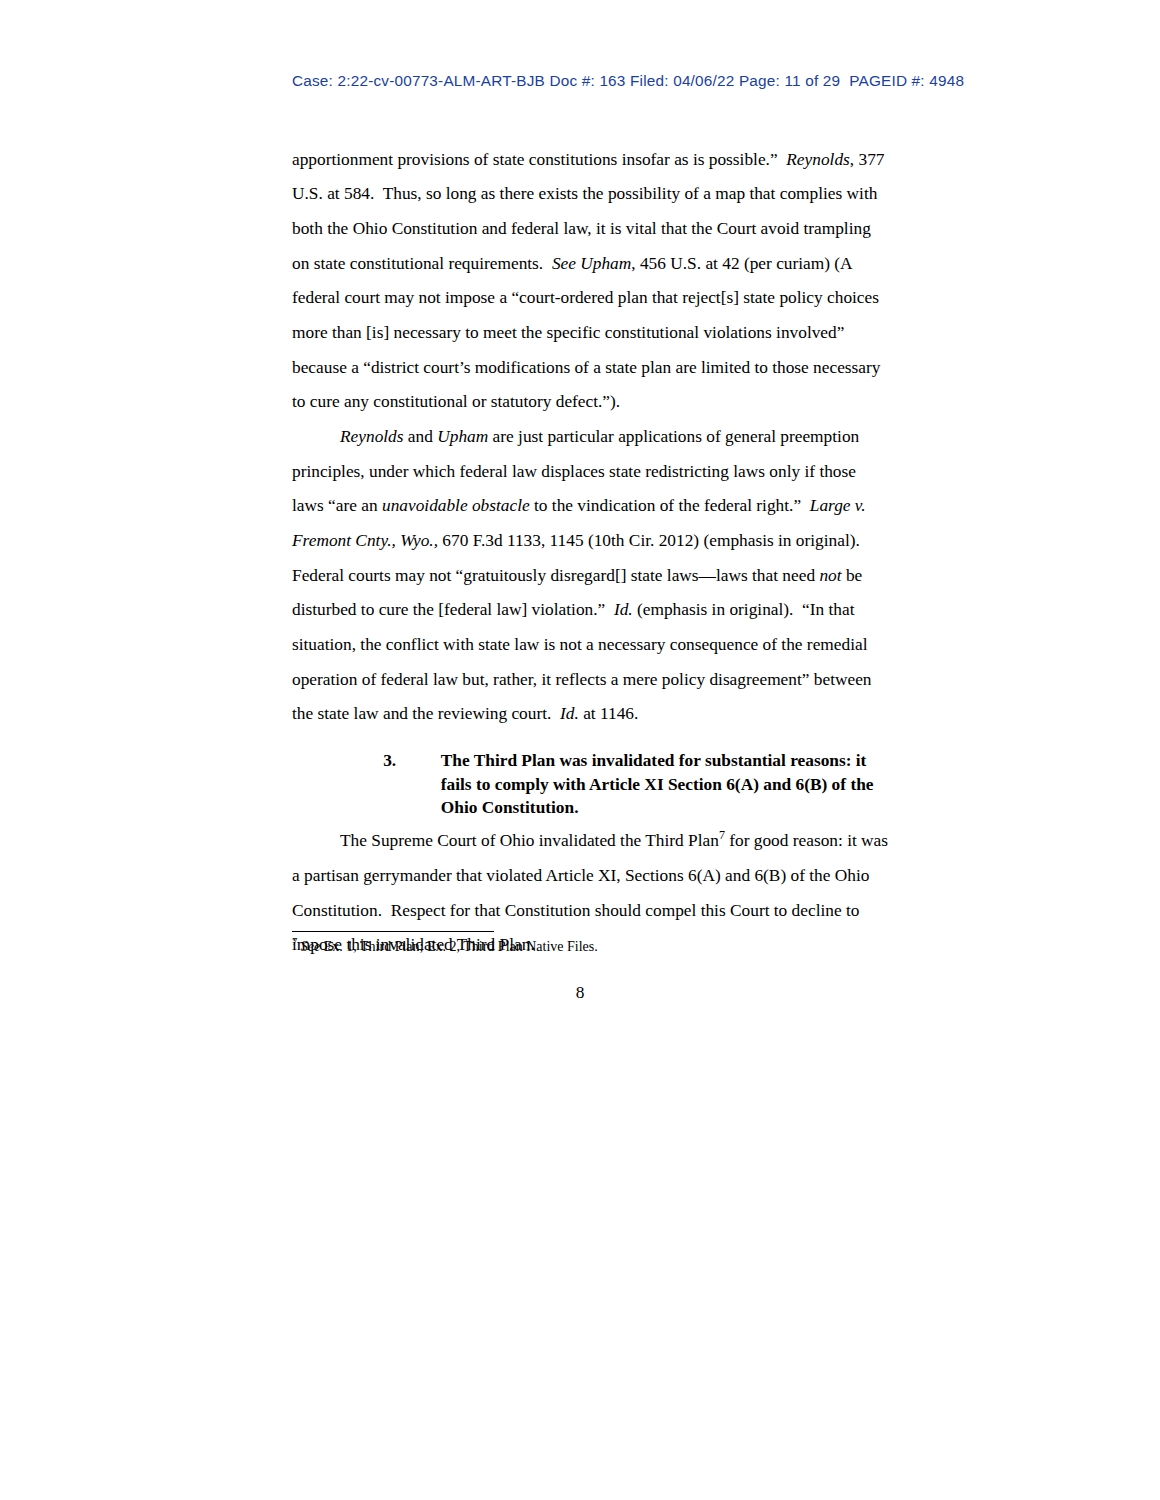Case: 2:22-cv-00773-ALM-ART-BJB Doc #: 163 Filed: 04/06/22 Page: 11 of 29 PAGEID #: 4948
apportionment provisions of state constitutions insofar as is possible.” Reynolds, 377 U.S. at 584. Thus, so long as there exists the possibility of a map that complies with both the Ohio Constitution and federal law, it is vital that the Court avoid trampling on state constitutional requirements. See Upham, 456 U.S. at 42 (per curiam) (A federal court may not impose a “court-ordered plan that reject[s] state policy choices more than [is] necessary to meet the specific constitutional violations involved” because a “district court’s modifications of a state plan are limited to those necessary to cure any constitutional or statutory defect.”).
Reynolds and Upham are just particular applications of general preemption principles, under which federal law displaces state redistricting laws only if those laws “are an unavoidable obstacle to the vindication of the federal right.” Large v. Fremont Cnty., Wyo., 670 F.3d 1133, 1145 (10th Cir. 2012) (emphasis in original). Federal courts may not “gratuitously disregard[] state laws—laws that need not be disturbed to cure the [federal law] violation.” Id. (emphasis in original). “In that situation, the conflict with state law is not a necessary consequence of the remedial operation of federal law but, rather, it reflects a mere policy disagreement” between the state law and the reviewing court. Id. at 1146.
3.
The Third Plan was invalidated for substantial reasons: it fails to comply with Article XI Section 6(A) and 6(B) of the Ohio Constitution.
The Supreme Court of Ohio invalidated the Third Plan7 for good reason: it was a partisan gerrymander that violated Article XI, Sections 6(A) and 6(B) of the Ohio Constitution. Respect for that Constitution should compel this Court to decline to impose this invalidated Third Plan.
7 See Ex. 1, Third Plan; Ex. 2, Third Plan Native Files.
8